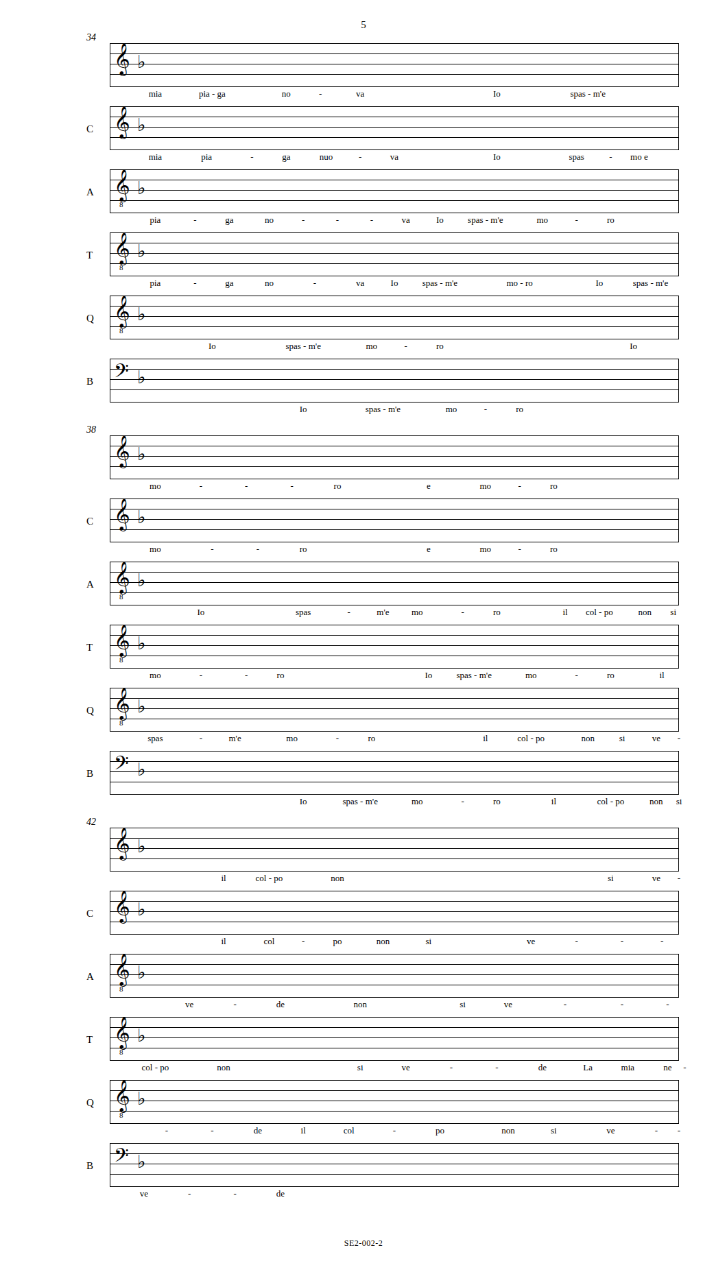5
34
𝄞♭
mia pia - ga no - va Io spas - m'e
C
𝄞♭
mia pia - ga nuo - va Io spas - mo e
A
𝄞8♭
pia - ga no - - - va Io spas - m'e mo - ro
T
𝄞8♭
pia - ga no - va Io spas - m'e mo - ro Io spas - m'e
Q
𝄞8♭
Io spas - m'e mo - ro Io
B
𝄢♭
Io spas - m'e mo - ro
38
𝄞♭
mo - - - ro e mo - ro
C
𝄞♭
mo - - ro e mo - ro
A
𝄞8♭
Io spas - m'e mo - ro il col - po non si
T
𝄞8♭
mo - - ro Io spas - m'e mo - ro il
Q
𝄞8♭
spas - m'e mo - ro il col - po non si ve -
B
𝄢♭
Io spas - m'e mo - ro il col - po non si
42
𝄞♭
il col - po non si ve -
C
𝄞♭
il col - po non si ve - - -
A
𝄞8♭
ve - de non si ve - - -
T
𝄞8♭
col - po non si ve - - de La mia ne -
Q
𝄞8♭
- - de il col - po non si ve - -
B
𝄢♭
ve - - de
SE2-002-2
Six-voice vocal score excerpt, measures 34 to 45, key of one flat. Voices labelled (top staff unlabelled), C, A, T, Q, B. Text: "mia piaga nova / nuova, Io spasm'e moro, e moro, il colpo non si vede, La mia ne-".